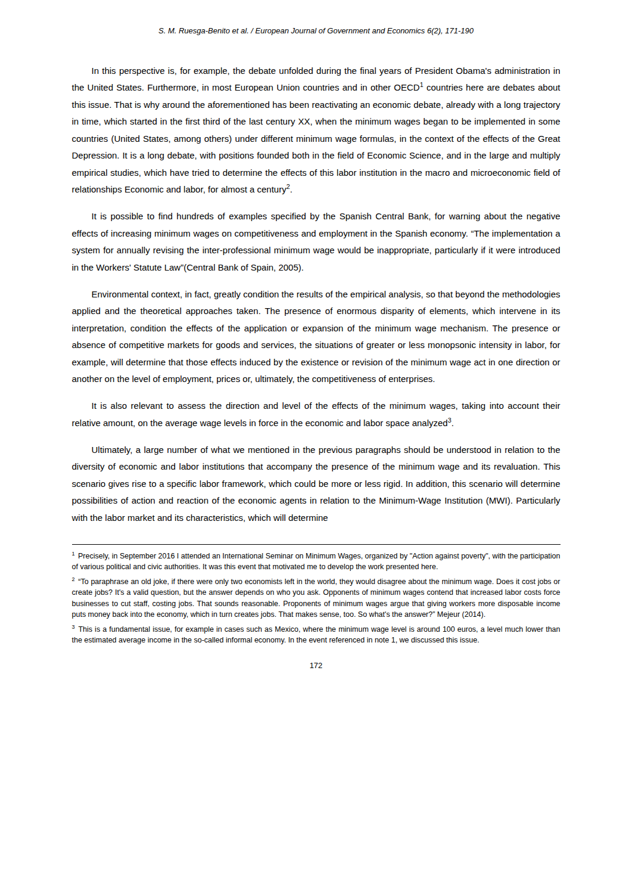S. M. Ruesga-Benito et al. / European Journal of Government and Economics 6(2), 171-190
In this perspective is, for example, the debate unfolded during the final years of President Obama's administration in the United States. Furthermore, in most European Union countries and in other OECD1 countries here are debates about this issue. That is why around the aforementioned has been reactivating an economic debate, already with a long trajectory in time, which started in the first third of the last century XX, when the minimum wages began to be implemented in some countries (United States, among others) under different minimum wage formulas, in the context of the effects of the Great Depression. It is a long debate, with positions founded both in the field of Economic Science, and in the large and multiply empirical studies, which have tried to determine the effects of this labor institution in the macro and microeconomic field of relationships Economic and labor, for almost a century2.
It is possible to find hundreds of examples specified by the Spanish Central Bank, for warning about the negative effects of increasing minimum wages on competitiveness and employment in the Spanish economy. “The implementation a system for annually revising the inter-professional minimum wage would be inappropriate, particularly if it were introduced in the Workers' Statute Law”(Central Bank of Spain, 2005).
Environmental context, in fact, greatly condition the results of the empirical analysis, so that beyond the methodologies applied and the theoretical approaches taken. The presence of enormous disparity of elements, which intervene in its interpretation, condition the effects of the application or expansion of the minimum wage mechanism. The presence or absence of competitive markets for goods and services, the situations of greater or less monopsonic intensity in labor, for example, will determine that those effects induced by the existence or revision of the minimum wage act in one direction or another on the level of employment, prices or, ultimately, the competitiveness of enterprises.
It is also relevant to assess the direction and level of the effects of the minimum wages, taking into account their relative amount, on the average wage levels in force in the economic and labor space analyzed3.
Ultimately, a large number of what we mentioned in the previous paragraphs should be understood in relation to the diversity of economic and labor institutions that accompany the presence of the minimum wage and its revaluation. This scenario gives rise to a specific labor framework, which could be more or less rigid. In addition, this scenario will determine possibilities of action and reaction of the economic agents in relation to the Minimum-Wage Institution (MWI). Particularly with the labor market and its characteristics, which will determine
1 Precisely, in September 2016 I attended an International Seminar on Minimum Wages, organized by "Action against poverty", with the participation of various political and civic authorities. It was this event that motivated me to develop the work presented here.
2 “To paraphrase an old joke, if there were only two economists left in the world, they would disagree about the minimum wage. Does it cost jobs or create jobs? It's a valid question, but the answer depends on who you ask. Opponents of minimum wages contend that increased labor costs force businesses to cut staff, costing jobs. That sounds reasonable. Proponents of minimum wages argue that giving workers more disposable income puts money back into the economy, which in turn creates jobs. That makes sense, too. So what's the answer?” Mejeur (2014).
3 This is a fundamental issue, for example in cases such as Mexico, where the minimum wage level is around 100 euros, a level much lower than the estimated average income in the so-called informal economy. In the event referenced in note 1, we discussed this issue.
172